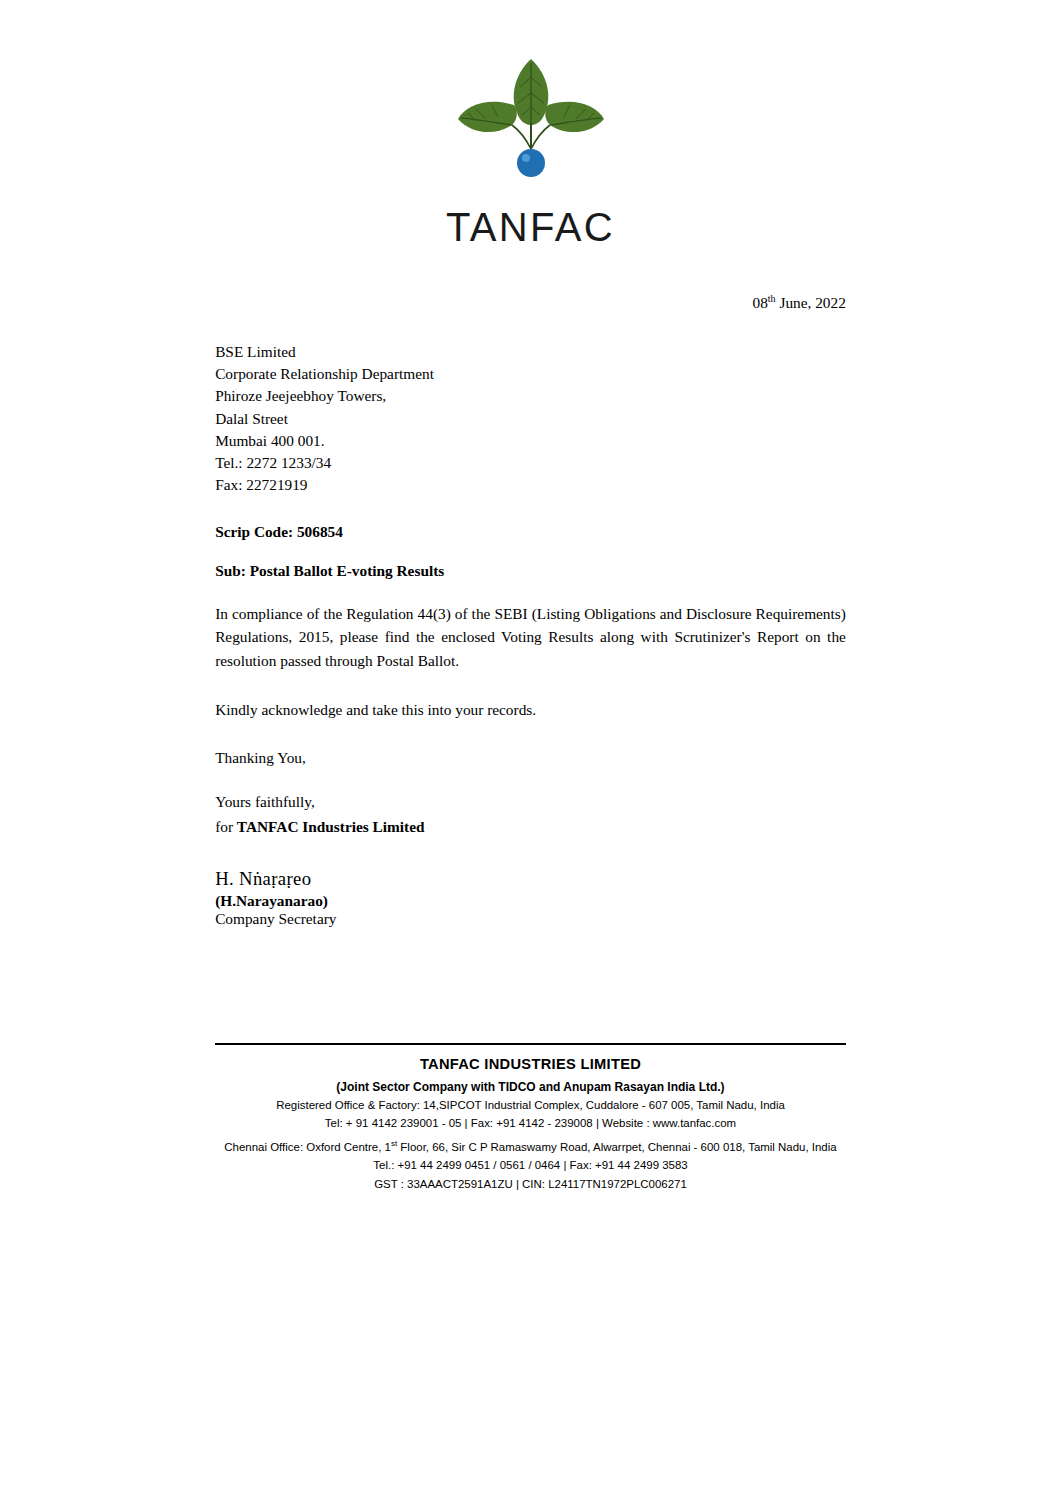TANFAC
08th June, 2022
BSE Limited
Corporate Relationship Department
Phiroze Jeejeebhoy Towers,
Dalal Street
Mumbai 400 001.
Tel.: 2272 1233/34
Fax: 22721919
Scrip Code: 506854
Sub: Postal Ballot E-voting Results
In compliance of the Regulation 44(3) of the SEBI (Listing Obligations and Disclosure Requirements) Regulations, 2015, please find the enclosed Voting Results along with Scrutinizer's Report on the resolution passed through Postal Ballot.
Kindly acknowledge and take this into your records.
Thanking You,
Yours faithfully,
for TANFAC Industries Limited
H. Nṅaṛaṛeo
(H.Narayanarao)
Company Secretary
TANFAC INDUSTRIES LIMITED
(Joint Sector Company with TIDCO and Anupam Rasayan India Ltd.)
Registered Office & Factory: 14,SIPCOT Industrial Complex, Cuddalore - 607 005, Tamil Nadu, India
Tel: + 91 4142 239001 - 05 | Fax: +91 4142 - 239008 | Website : www.tanfac.com
Chennai Office: Oxford Centre, 1st Floor, 66, Sir C P Ramaswamy Road, Alwarrpet, Chennai - 600 018, Tamil Nadu, India
Tel.: +91 44 2499 0451 / 0561 / 0464 | Fax: +91 44 2499 3583
GST : 33AAACT2591A1ZU | CIN: L24117TN1972PLC006271